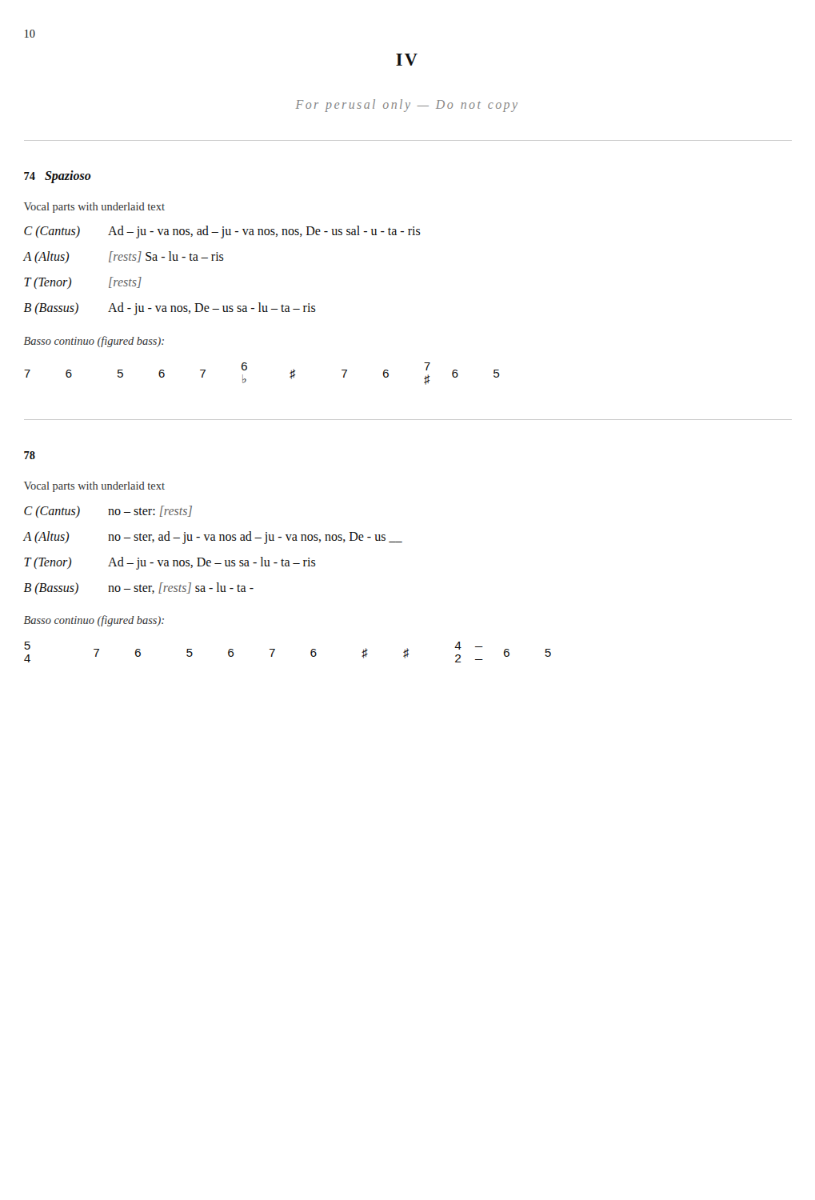10
IV
For perusal only — Do not copy
74 Spazioso
Vocal parts with underlaid text
| C (Cantus) | Ad – ju - va nos, ad – ju - va nos, nos, De - us sal - u - ta - ris |
| A (Altus) | [rests] Sa - lu - ta – ris |
| T (Tenor) | [rests] |
| B (Bassus) | Ad - ju - va nos, De – us sa - lu – ta – ris |
Basso continuo (figured bass):
7 6 5 6 7 6♭ ♯ 7 6 7♯ 6 5
78
Vocal parts with underlaid text
| C (Cantus) | no – ster: [rests] |
| A (Altus) | no – ster, ad – ju - va nos ad – ju - va nos, nos, De - us __ |
| T (Tenor) | Ad – ju - va nos, De – us sa - lu - ta – ris |
| B (Bassus) | no – ster, [rests] sa - lu - ta - |
Basso continuo (figured bass):
54 7 6 5 6 7 6 ♯ ♯ 4 —2 — 6 5